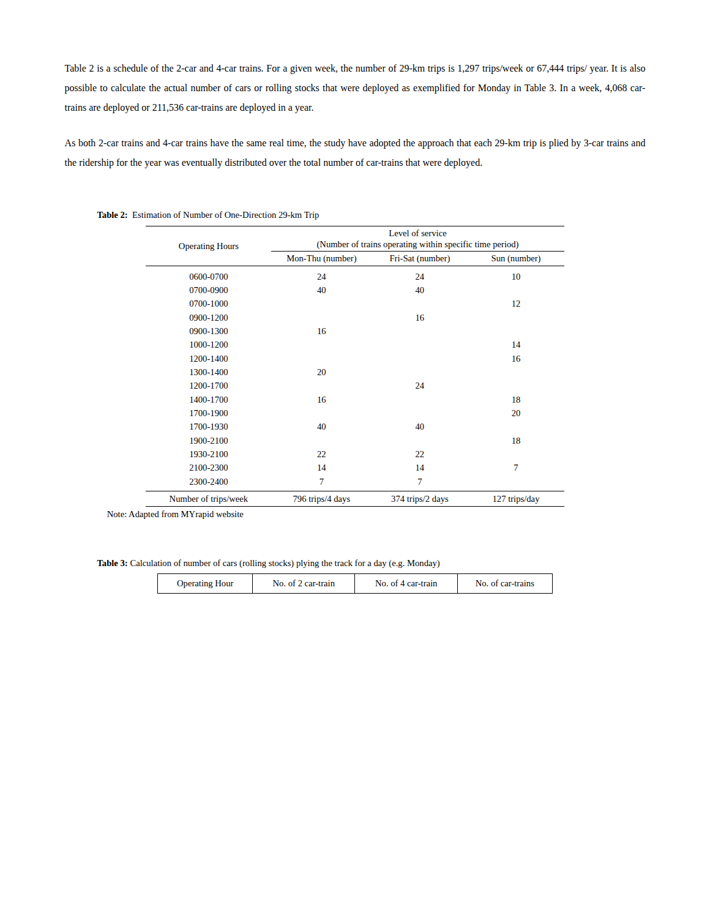Table 2 is a schedule of the 2-car and 4-car trains. For a given week, the number of 29-km trips is 1,297 trips/week or 67,444 trips/ year. It is also possible to calculate the actual number of cars or rolling stocks that were deployed as exemplified for Monday in Table 3. In a week, 4,068 car-trains are deployed or 211,536 car-trains are deployed in a year.
As both 2-car trains and 4-car trains have the same real time, the study have adopted the approach that each 29-km trip is plied by 3-car trains and the ridership for the year was eventually distributed over the total number of car-trains that were deployed.
Table 2: Estimation of Number of One-Direction 29-km Trip
| Operating Hours | Level of service (Number of trains operating within specific time period) |
| --- | --- |
| Mon-Thu (number) | Fri-Sat (number) | Sun (number) |
| 0600-0700 | 24 | 24 | 10 |
| 0700-0900 | 40 | 40 | |
| 0700-1000 | | | 12 |
| 0900-1200 | | 16 | |
| 0900-1300 | 16 | | |
| 1000-1200 | | | 14 |
| 1200-1400 | | | 16 |
| 1300-1400 | 20 | | |
| 1200-1700 | | 24 | |
| 1400-1700 | 16 | | 18 |
| 1700-1900 | | | 20 |
| 1700-1930 | 40 | 40 | |
| 1900-2100 | | | 18 |
| 1930-2100 | 22 | 22 | |
| 2100-2300 | 14 | 14 | 7 |
| 2300-2400 | 7 | 7 | |
| Number of trips/week | 796 trips/4 days | 374 trips/2 days | 127 trips/day |
Note: Adapted from MYrapid website
Table 3: Calculation of number of cars (rolling stocks) plying the track for a day (e.g. Monday)
| Operating Hour | No. of 2 car-train | No. of 4 car-train | No. of car-trains |
| --- | --- | --- | --- |